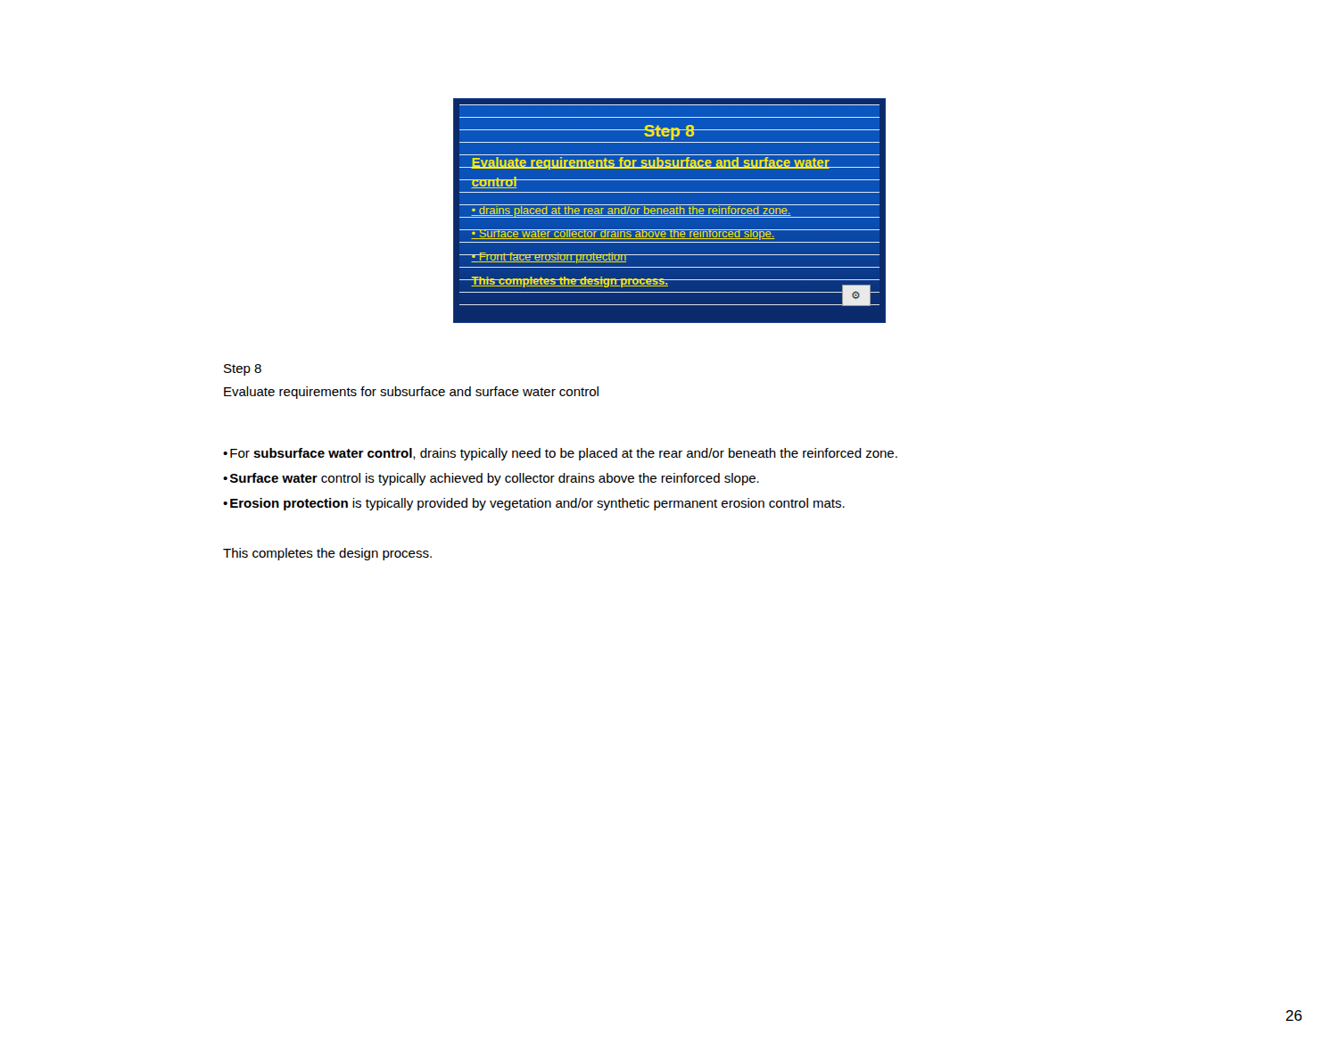Step 8
Evaluate requirements for subsurface and surface water control
drains placed at the rear and/or beneath the reinforced zone.
Surface water collector drains above the reinforced slope.
Front face erosion protection
This completes the design process.
⚙
Step 8
Evaluate requirements for subsurface and surface water control
For subsurface water control, drains typically need to be placed at the rear and/or beneath the reinforced zone.
Surface water control is typically achieved by collector drains above the reinforced slope.
Erosion protection is typically provided by vegetation and/or synthetic permanent erosion control mats.
This completes the design process.
26